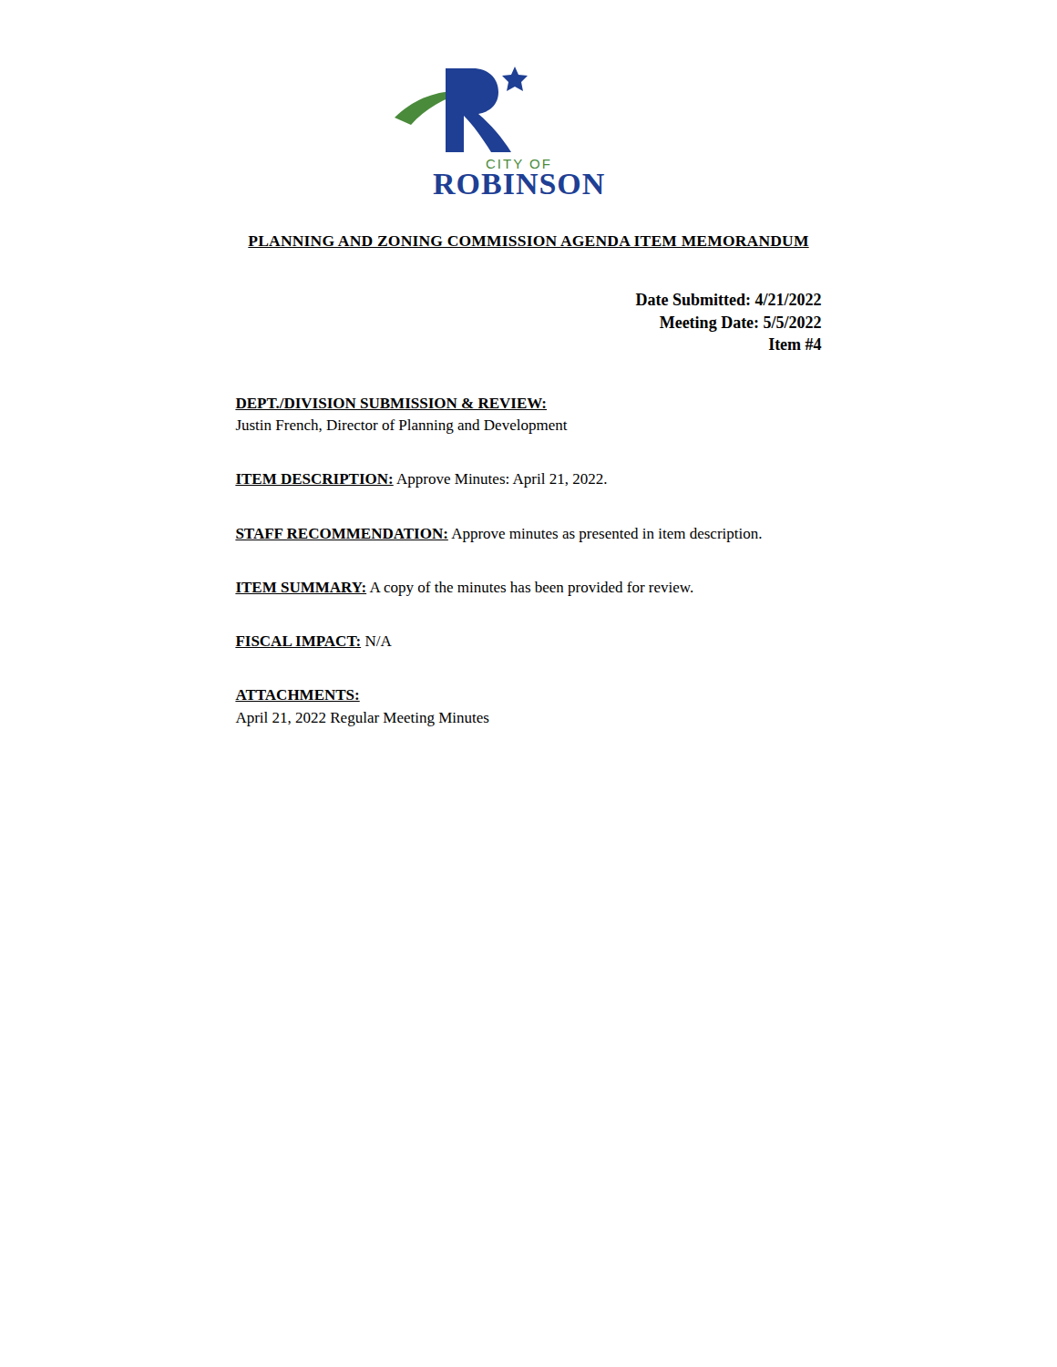CITY OF ROBINSON
PLANNING AND ZONING COMMISSION AGENDA ITEM MEMORANDUM
Date Submitted: 4/21/2022
Meeting Date: 5/5/2022
Item #4
DEPT./DIVISION SUBMISSION & REVIEW:
Justin French, Director of Planning and Development
ITEM DESCRIPTION: Approve Minutes: April 21, 2022.
STAFF RECOMMENDATION: Approve minutes as presented in item description.
ITEM SUMMARY: A copy of the minutes has been provided for review.
FISCAL IMPACT: N/A
ATTACHMENTS:
April 21, 2022 Regular Meeting Minutes